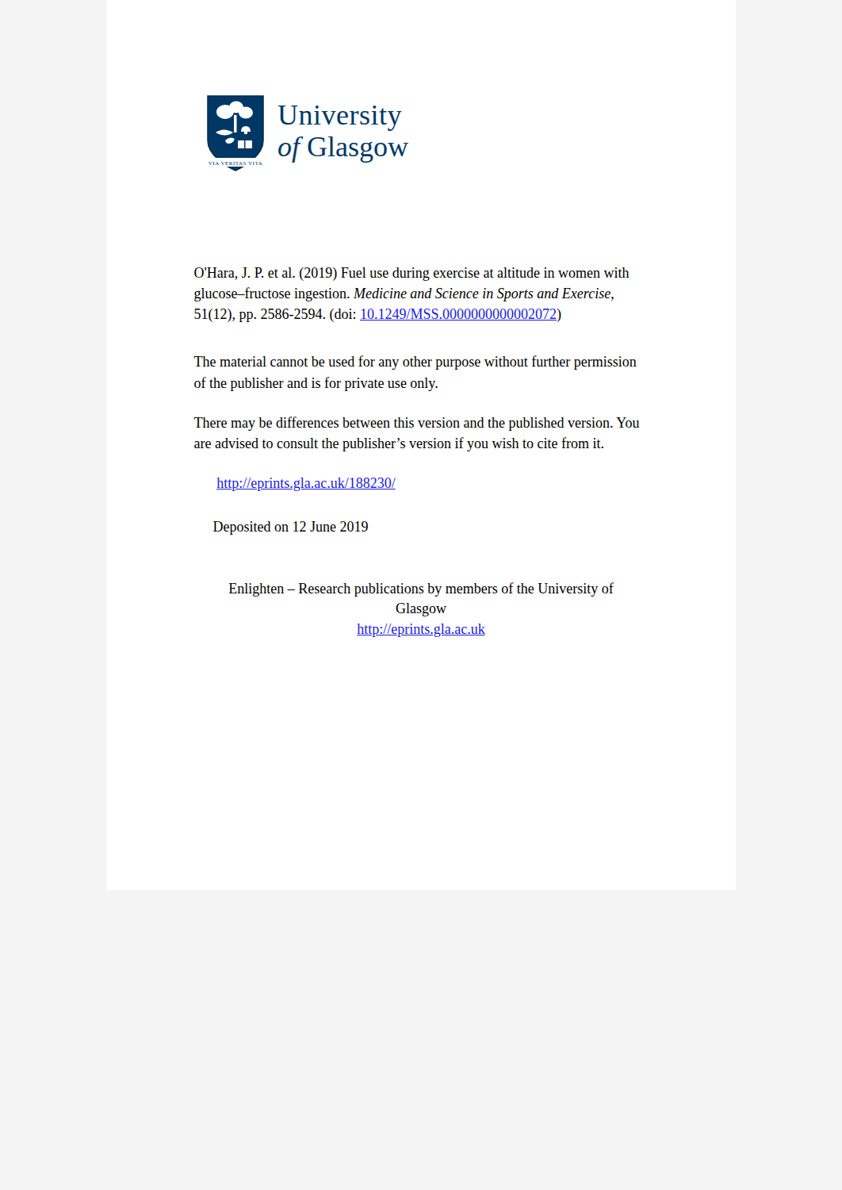VIA VERITAS VITA University of Glasgow
O'Hara, J. P. et al. (2019) Fuel use during exercise at altitude in women with glucose–fructose ingestion. Medicine and Science in Sports and Exercise, 51(12), pp. 2586-2594. (doi: 10.1249/MSS.0000000000002072)
The material cannot be used for any other purpose without further permission of the publisher and is for private use only.
There may be differences between this version and the published version. You are advised to consult the publisher’s version if you wish to cite from it.
http://eprints.gla.ac.uk/188230/
Deposited on 12 June 2019
Enlighten – Research publications by members of the University of
Glasgow
http://eprints.gla.ac.uk